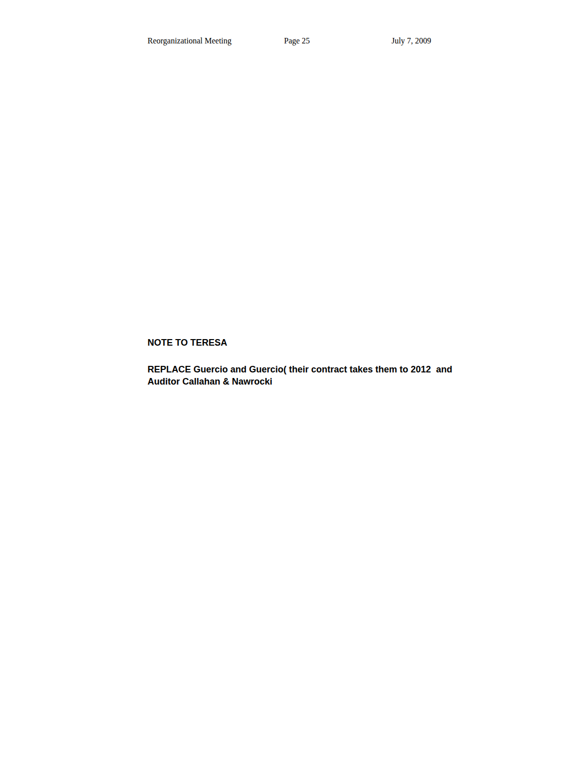Reorganizational Meeting
Page 25
July 7, 2009
NOTE TO TERESA
REPLACE Guercio and Guercio( their contract takes them to 2012 and Auditor Callahan & Nawrocki